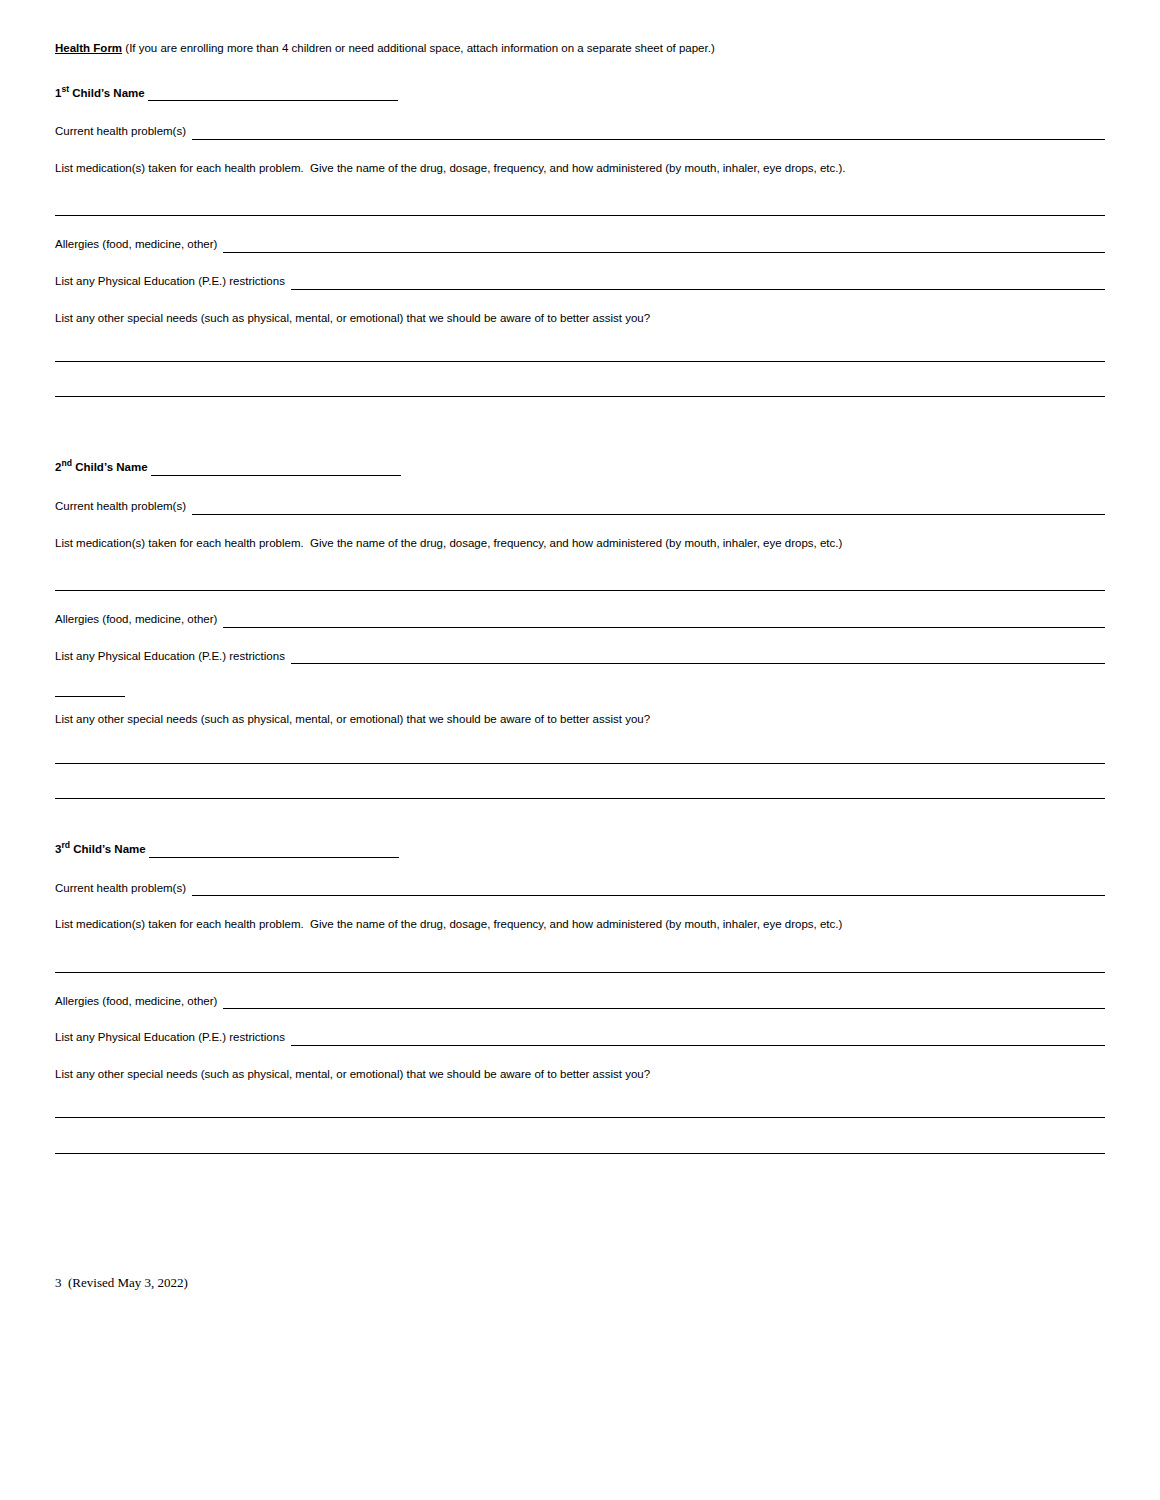Health Form (If you are enrolling more than 4 children or need additional space, attach information on a separate sheet of paper.)
1st Child’s Name
Current health problem(s)
List medication(s) taken for each health problem. Give the name of the drug, dosage, frequency, and how administered (by mouth, inhaler, eye drops, etc.).
Allergies (food, medicine, other)
List any Physical Education (P.E.) restrictions
List any other special needs (such as physical, mental, or emotional) that we should be aware of to better assist you?
2nd Child’s Name
Current health problem(s)
List medication(s) taken for each health problem. Give the name of the drug, dosage, frequency, and how administered (by mouth, inhaler, eye drops, etc.)
Allergies (food, medicine, other)
List any Physical Education (P.E.) restrictions
List any other special needs (such as physical, mental, or emotional) that we should be aware of to better assist you?
3rd Child’s Name
Current health problem(s)
List medication(s) taken for each health problem. Give the name of the drug, dosage, frequency, and how administered (by mouth, inhaler, eye drops, etc.)
Allergies (food, medicine, other)
List any Physical Education (P.E.) restrictions
List any other special needs (such as physical, mental, or emotional) that we should be aware of to better assist you?
3 (Revised May 3, 2022)